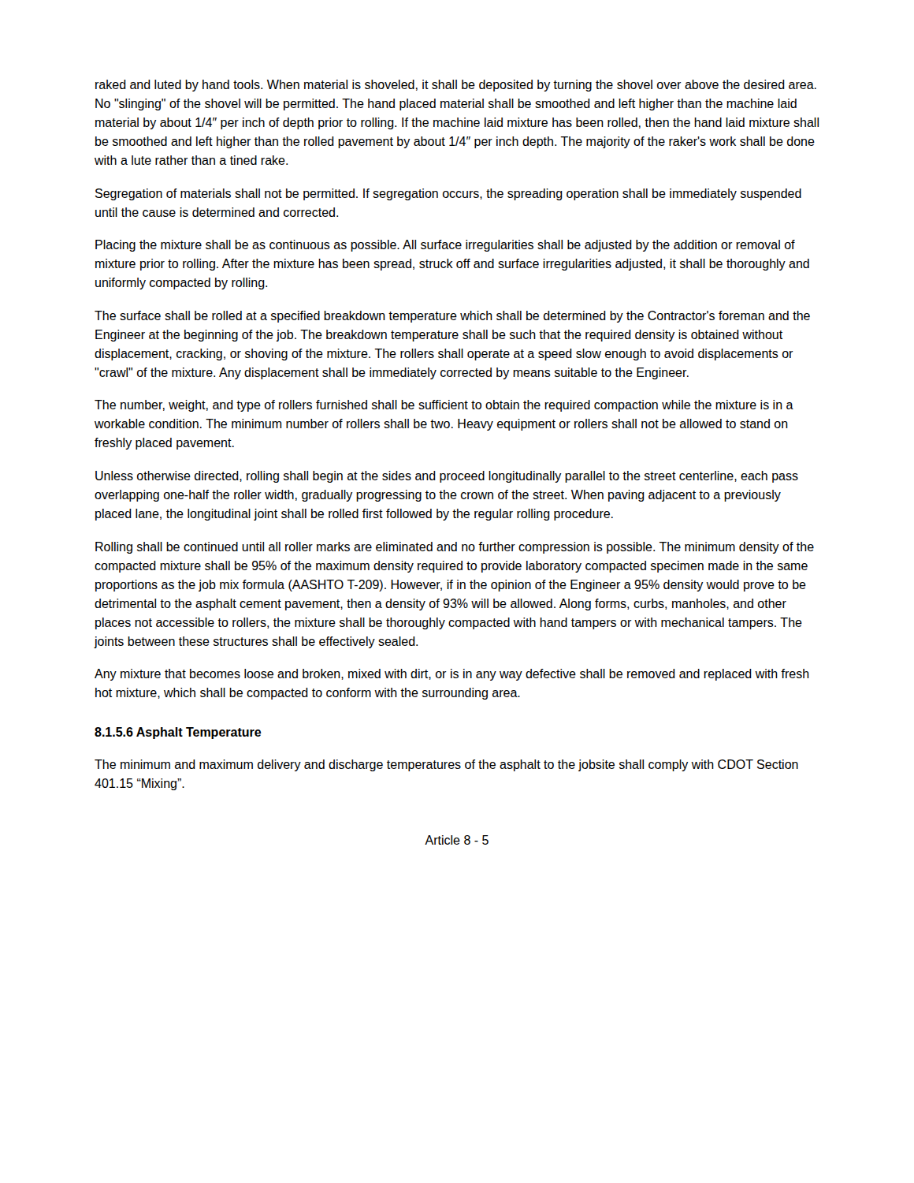raked and luted by hand tools. When material is shoveled, it shall be deposited by turning the shovel over above the desired area. No "slinging" of the shovel will be permitted. The hand placed material shall be smoothed and left higher than the machine laid material by about 1/4″ per inch of depth prior to rolling. If the machine laid mixture has been rolled, then the hand laid mixture shall be smoothed and left higher than the rolled pavement by about 1/4″ per inch depth. The majority of the raker's work shall be done with a lute rather than a tined rake.
Segregation of materials shall not be permitted. If segregation occurs, the spreading operation shall be immediately suspended until the cause is determined and corrected.
Placing the mixture shall be as continuous as possible. All surface irregularities shall be adjusted by the addition or removal of mixture prior to rolling. After the mixture has been spread, struck off and surface irregularities adjusted, it shall be thoroughly and uniformly compacted by rolling.
The surface shall be rolled at a specified breakdown temperature which shall be determined by the Contractor's foreman and the Engineer at the beginning of the job. The breakdown temperature shall be such that the required density is obtained without displacement, cracking, or shoving of the mixture. The rollers shall operate at a speed slow enough to avoid displacements or "crawl" of the mixture. Any displacement shall be immediately corrected by means suitable to the Engineer.
The number, weight, and type of rollers furnished shall be sufficient to obtain the required compaction while the mixture is in a workable condition. The minimum number of rollers shall be two. Heavy equipment or rollers shall not be allowed to stand on freshly placed pavement.
Unless otherwise directed, rolling shall begin at the sides and proceed longitudinally parallel to the street centerline, each pass overlapping one-half the roller width, gradually progressing to the crown of the street. When paving adjacent to a previously placed lane, the longitudinal joint shall be rolled first followed by the regular rolling procedure.
Rolling shall be continued until all roller marks are eliminated and no further compression is possible. The minimum density of the compacted mixture shall be 95% of the maximum density required to provide laboratory compacted specimen made in the same proportions as the job mix formula (AASHTO T-209). However, if in the opinion of the Engineer a 95% density would prove to be detrimental to the asphalt cement pavement, then a density of 93% will be allowed. Along forms, curbs, manholes, and other places not accessible to rollers, the mixture shall be thoroughly compacted with hand tampers or with mechanical tampers. The joints between these structures shall be effectively sealed.
Any mixture that becomes loose and broken, mixed with dirt, or is in any way defective shall be removed and replaced with fresh hot mixture, which shall be compacted to conform with the surrounding area.
8.1.5.6 Asphalt Temperature
The minimum and maximum delivery and discharge temperatures of the asphalt to the jobsite shall comply with CDOT Section 401.15 “Mixing”.
Article 8 - 5